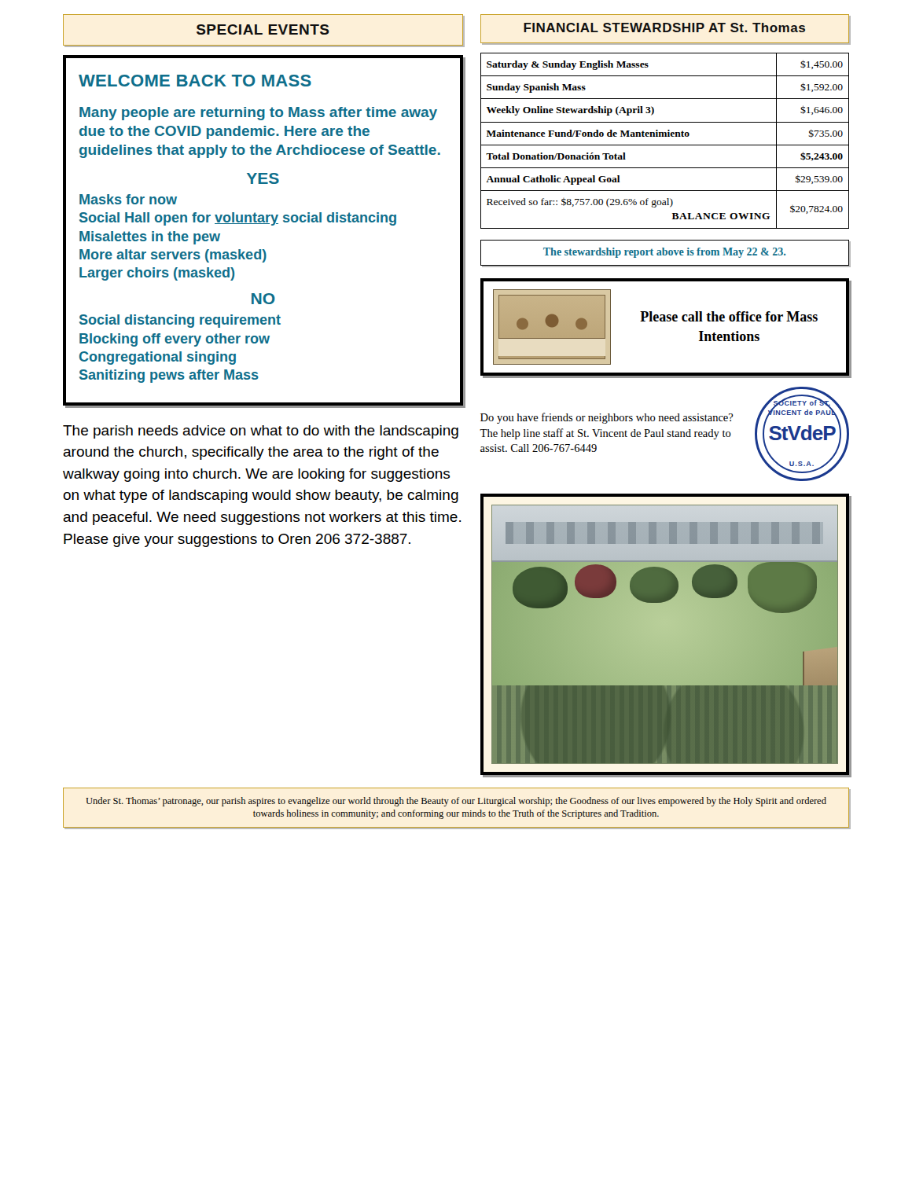SPECIAL EVENTS
WELCOME BACK TO MASS
Many people are returning to Mass after time away due to the COVID pandemic. Here are the guidelines that apply to the Archdiocese of Seattle.
YES
Masks for now
Social Hall open for voluntary social distancing
Misalettes in the pew
More altar servers (masked)
Larger choirs (masked)
NO
Social distancing requirement
Blocking off every other row
Congregational singing
Sanitizing pews after Mass
The parish needs advice on what to do with the landscaping around the church, specifically the area to the right of the walkway going into church. We are looking for suggestions on what type of landscaping would show beauty, be calming and peaceful. We need suggestions not workers at this time. Please give your suggestions to Oren 206 372-3887.
FINANCIAL STEWARDSHIP AT St. Thomas
| Saturday & Sunday English Masses | $1,450.00 |
| Sunday Spanish Mass | $1,592.00 |
| Weekly Online Stewardship (April 3) | $1,646.00 |
| Maintenance Fund/Fondo de Mantenimiento | $735.00 |
| Total Donation/Donación Total | $5,243.00 |
| Annual Catholic Appeal Goal | $29,539.00 |
| Received so far:: $8,757.00 (29.6% of goal) BALANCE OWING | $20,7824.00 |
The stewardship report above is from May 22 & 23.
Please call the office for Mass Intentions
Do you have friends or neighbors who need assistance? The help line staff at St. Vincent de Paul stand ready to assist. Call 206-767-6449
SOCIETY of ST. VINCENT de PAUL StVdeP U.S.A.
Under St. Thomas’ patronage, our parish aspires to evangelize our world through the Beauty of our Liturgical worship; the Goodness of our lives empowered by the Holy Spirit and ordered towards holiness in community; and conforming our minds to the Truth of the Scriptures and Tradition.